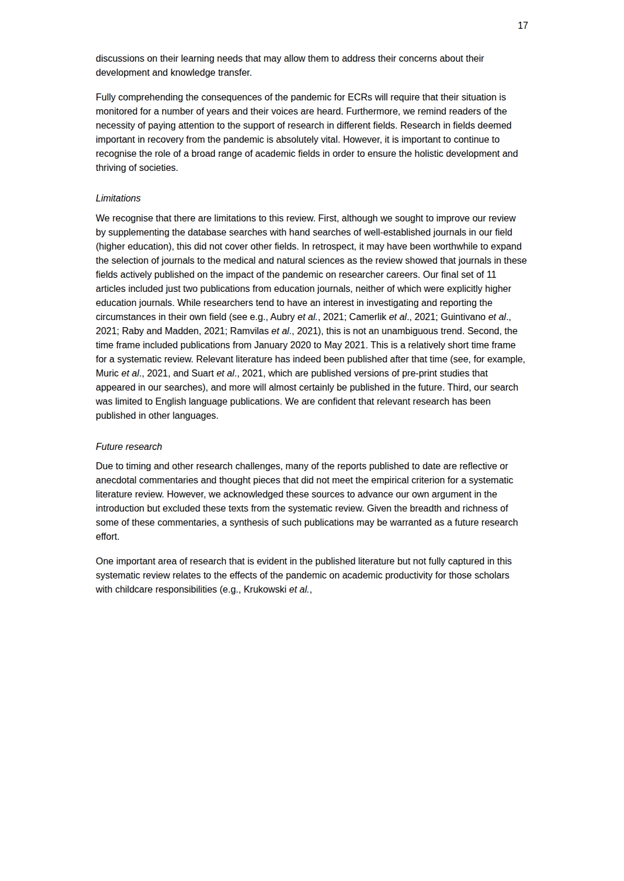17
discussions on their learning needs that may allow them to address their concerns about their development and knowledge transfer.
Fully comprehending the consequences of the pandemic for ECRs will require that their situation is monitored for a number of years and their voices are heard. Furthermore, we remind readers of the necessity of paying attention to the support of research in different fields. Research in fields deemed important in recovery from the pandemic is absolutely vital. However, it is important to continue to recognise the role of a broad range of academic fields in order to ensure the holistic development and thriving of societies.
Limitations
We recognise that there are limitations to this review. First, although we sought to improve our review by supplementing the database searches with hand searches of well-established journals in our field (higher education), this did not cover other fields. In retrospect, it may have been worthwhile to expand the selection of journals to the medical and natural sciences as the review showed that journals in these fields actively published on the impact of the pandemic on researcher careers. Our final set of 11 articles included just two publications from education journals, neither of which were explicitly higher education journals. While researchers tend to have an interest in investigating and reporting the circumstances in their own field (see e.g., Aubry et al., 2021; Camerlik et al., 2021; Guintivano et al., 2021; Raby and Madden, 2021; Ramvilas et al., 2021), this is not an unambiguous trend. Second, the time frame included publications from January 2020 to May 2021. This is a relatively short time frame for a systematic review. Relevant literature has indeed been published after that time (see, for example, Muric et al., 2021, and Suart et al., 2021, which are published versions of pre-print studies that appeared in our searches), and more will almost certainly be published in the future. Third, our search was limited to English language publications. We are confident that relevant research has been published in other languages.
Future research
Due to timing and other research challenges, many of the reports published to date are reflective or anecdotal commentaries and thought pieces that did not meet the empirical criterion for a systematic literature review. However, we acknowledged these sources to advance our own argument in the introduction but excluded these texts from the systematic review. Given the breadth and richness of some of these commentaries, a synthesis of such publications may be warranted as a future research effort.
One important area of research that is evident in the published literature but not fully captured in this systematic review relates to the effects of the pandemic on academic productivity for those scholars with childcare responsibilities (e.g., Krukowski et al.,